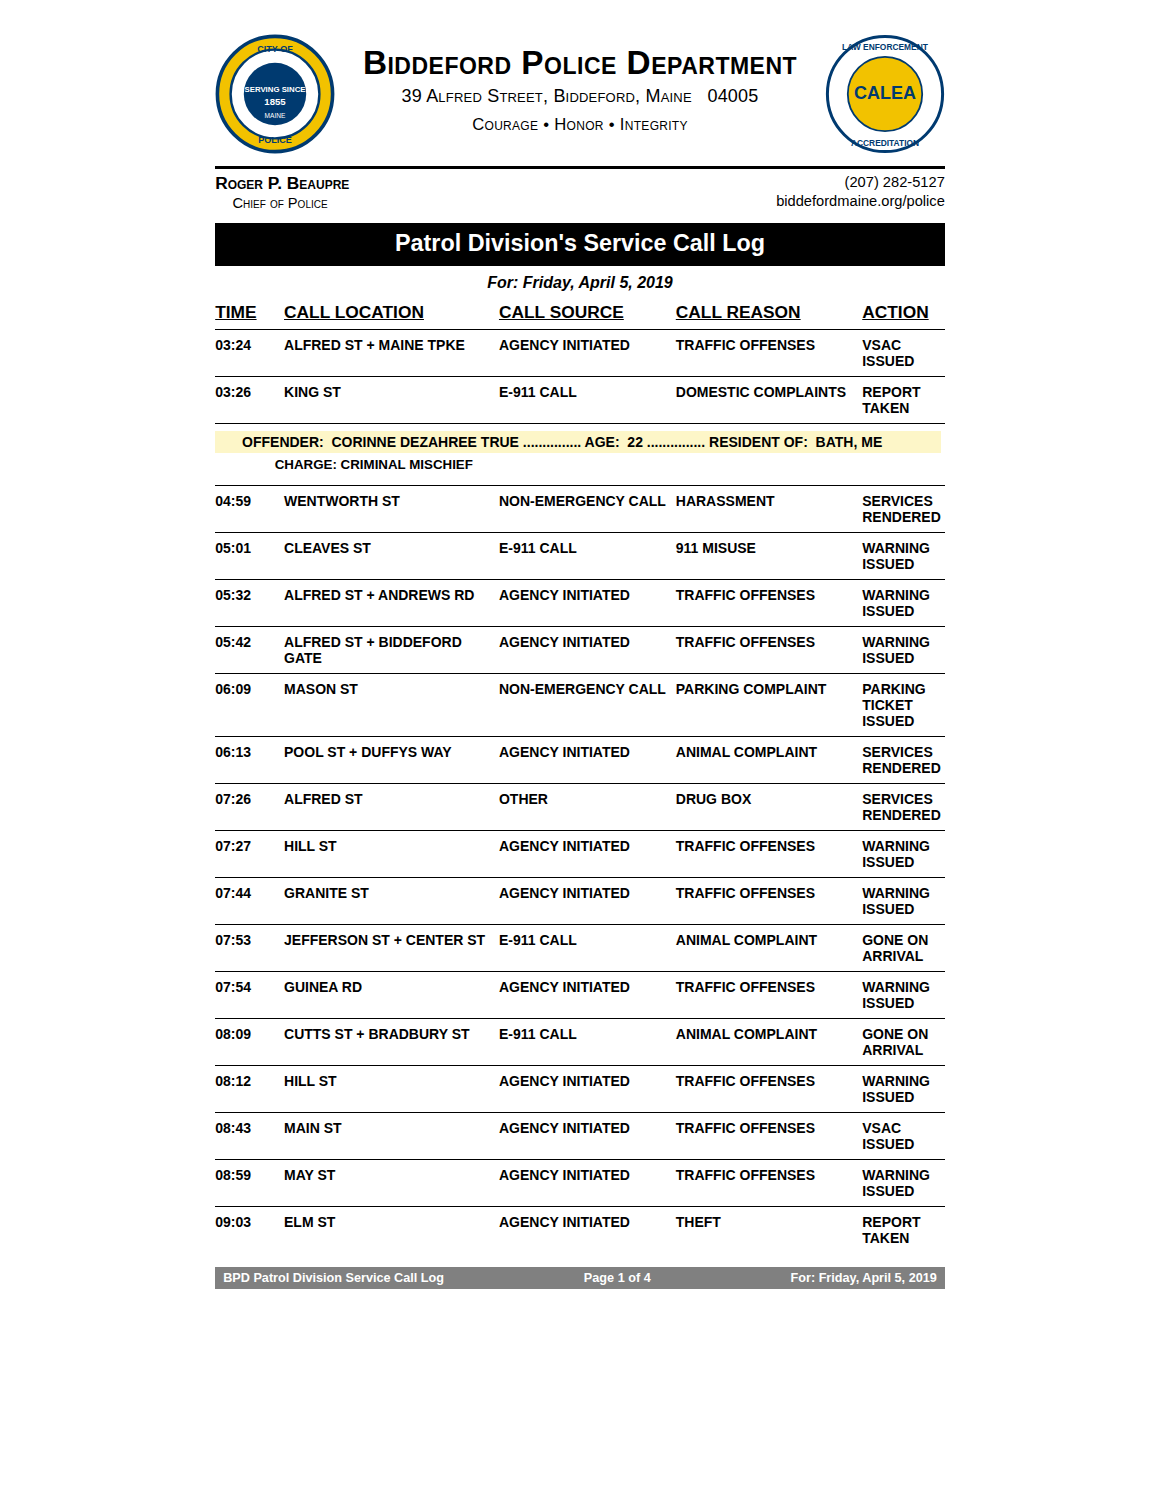Biddeford Police Department
39 Alfred Street, Biddeford, Maine 04005
Courage • Honor • Integrity
Roger P. Beaupre
Chief of Police
(207) 282-5127
biddefordmaine.org/police
Patrol Division's Service Call Log
For: Friday, April 5, 2019
| TIME | CALL LOCATION | CALL SOURCE | CALL REASON | ACTION |
| --- | --- | --- | --- | --- |
| 03:24 | ALFRED ST + MAINE TPKE | AGENCY INITIATED | TRAFFIC OFFENSES | VSAC ISSUED |
| 03:26 | KING ST | E-911 CALL | DOMESTIC COMPLAINTS | REPORT TAKEN |
| OFFENDER: CORINNE DEZAHREE TRUE ............... AGE: 22 ............... RESIDENT OF: BATH, ME CHARGE: CRIMINAL MISCHIEF |
| 04:59 | WENTWORTH ST | NON-EMERGENCY CALL | HARASSMENT | SERVICES RENDERED |
| 05:01 | CLEAVES ST | E-911 CALL | 911 MISUSE | WARNING ISSUED |
| 05:32 | ALFRED ST + ANDREWS RD | AGENCY INITIATED | TRAFFIC OFFENSES | WARNING ISSUED |
| 05:42 | ALFRED ST + BIDDEFORD GATE | AGENCY INITIATED | TRAFFIC OFFENSES | WARNING ISSUED |
| 06:09 | MASON ST | NON-EMERGENCY CALL | PARKING COMPLAINT | PARKING TICKET ISSUED |
| 06:13 | POOL ST + DUFFYS WAY | AGENCY INITIATED | ANIMAL COMPLAINT | SERVICES RENDERED |
| 07:26 | ALFRED ST | OTHER | DRUG BOX | SERVICES RENDERED |
| 07:27 | HILL ST | AGENCY INITIATED | TRAFFIC OFFENSES | WARNING ISSUED |
| 07:44 | GRANITE ST | AGENCY INITIATED | TRAFFIC OFFENSES | WARNING ISSUED |
| 07:53 | JEFFERSON ST + CENTER ST | E-911 CALL | ANIMAL COMPLAINT | GONE ON ARRIVAL |
| 07:54 | GUINEA RD | AGENCY INITIATED | TRAFFIC OFFENSES | WARNING ISSUED |
| 08:09 | CUTTS ST + BRADBURY ST | E-911 CALL | ANIMAL COMPLAINT | GONE ON ARRIVAL |
| 08:12 | HILL ST | AGENCY INITIATED | TRAFFIC OFFENSES | WARNING ISSUED |
| 08:43 | MAIN ST | AGENCY INITIATED | TRAFFIC OFFENSES | VSAC ISSUED |
| 08:59 | MAY ST | AGENCY INITIATED | TRAFFIC OFFENSES | WARNING ISSUED |
| 09:03 | ELM ST | AGENCY INITIATED | THEFT | REPORT TAKEN |
BPD Patrol Division Service Call Log
Page 1 of 4
For: Friday, April 5, 2019